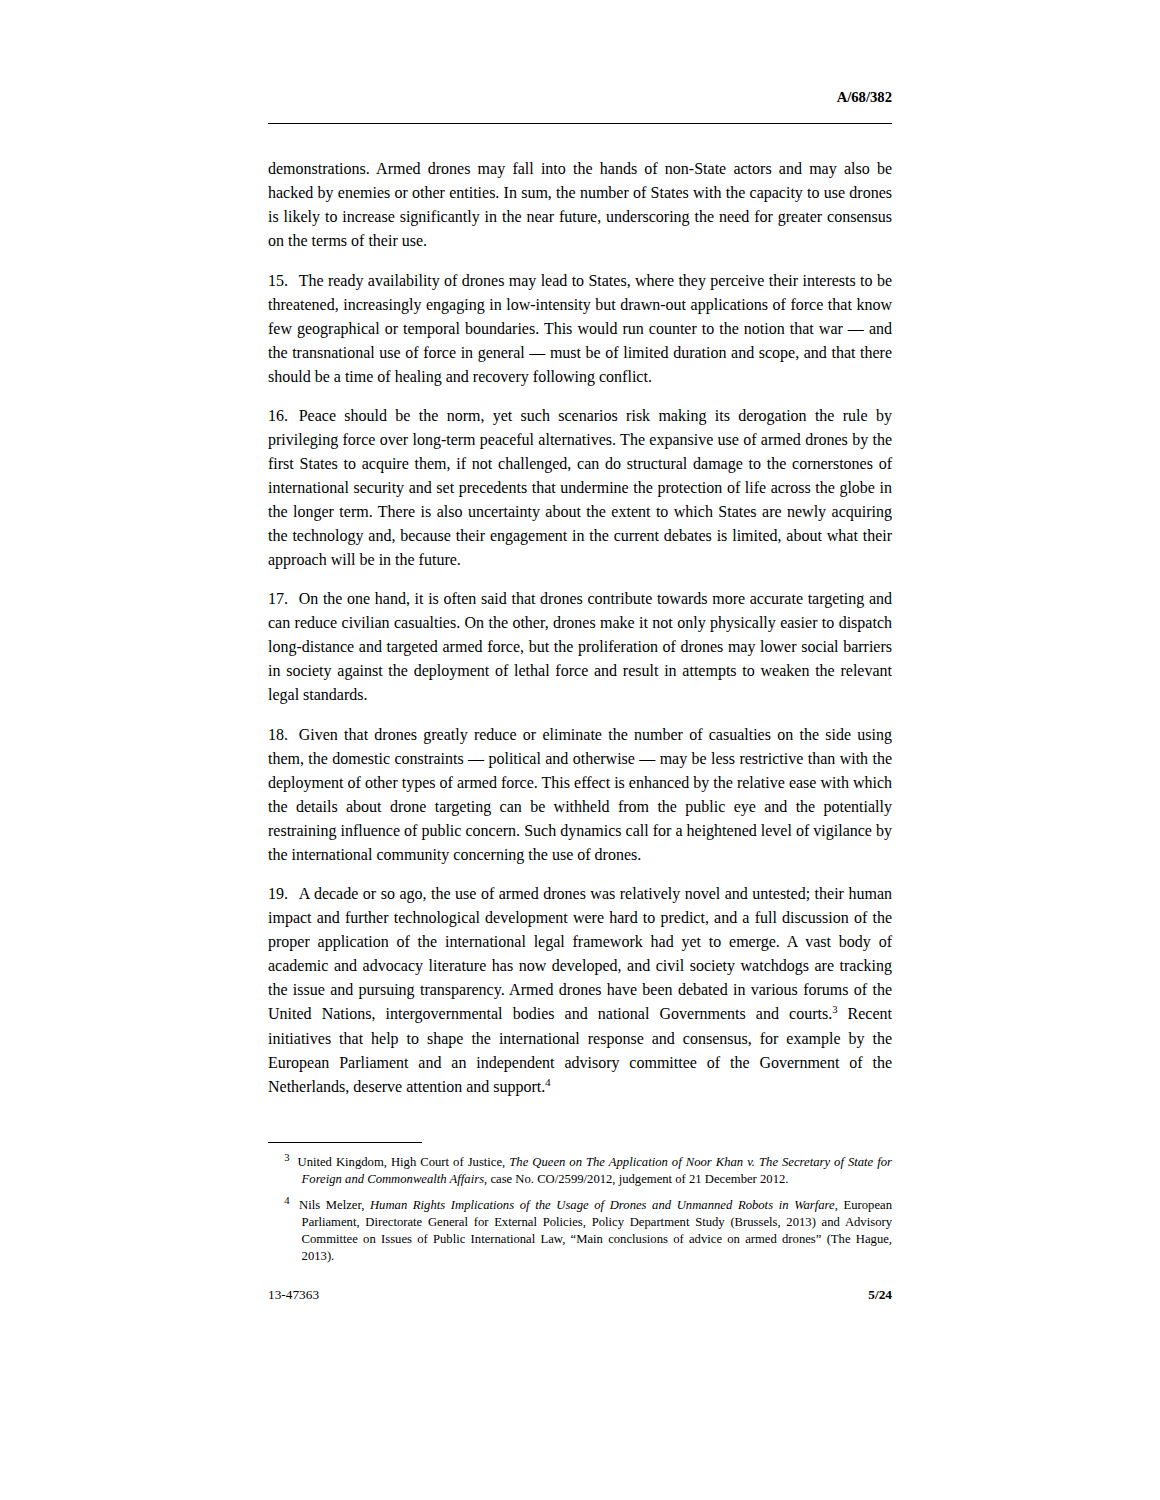A/68/382
demonstrations. Armed drones may fall into the hands of non-State actors and may also be hacked by enemies or other entities. In sum, the number of States with the capacity to use drones is likely to increase significantly in the near future, underscoring the need for greater consensus on the terms of their use.
15. The ready availability of drones may lead to States, where they perceive their interests to be threatened, increasingly engaging in low-intensity but drawn-out applications of force that know few geographical or temporal boundaries. This would run counter to the notion that war — and the transnational use of force in general — must be of limited duration and scope, and that there should be a time of healing and recovery following conflict.
16. Peace should be the norm, yet such scenarios risk making its derogation the rule by privileging force over long-term peaceful alternatives. The expansive use of armed drones by the first States to acquire them, if not challenged, can do structural damage to the cornerstones of international security and set precedents that undermine the protection of life across the globe in the longer term. There is also uncertainty about the extent to which States are newly acquiring the technology and, because their engagement in the current debates is limited, about what their approach will be in the future.
17. On the one hand, it is often said that drones contribute towards more accurate targeting and can reduce civilian casualties. On the other, drones make it not only physically easier to dispatch long-distance and targeted armed force, but the proliferation of drones may lower social barriers in society against the deployment of lethal force and result in attempts to weaken the relevant legal standards.
18. Given that drones greatly reduce or eliminate the number of casualties on the side using them, the domestic constraints — political and otherwise — may be less restrictive than with the deployment of other types of armed force. This effect is enhanced by the relative ease with which the details about drone targeting can be withheld from the public eye and the potentially restraining influence of public concern. Such dynamics call for a heightened level of vigilance by the international community concerning the use of drones.
19. A decade or so ago, the use of armed drones was relatively novel and untested; their human impact and further technological development were hard to predict, and a full discussion of the proper application of the international legal framework had yet to emerge. A vast body of academic and advocacy literature has now developed, and civil society watchdogs are tracking the issue and pursuing transparency. Armed drones have been debated in various forums of the United Nations, intergovernmental bodies and national Governments and courts.3 Recent initiatives that help to shape the international response and consensus, for example by the European Parliament and an independent advisory committee of the Government of the Netherlands, deserve attention and support.4
3 United Kingdom, High Court of Justice, The Queen on The Application of Noor Khan v. The Secretary of State for Foreign and Commonwealth Affairs, case No. CO/2599/2012, judgement of 21 December 2012.
4 Nils Melzer, Human Rights Implications of the Usage of Drones and Unmanned Robots in Warfare, European Parliament, Directorate General for External Policies, Policy Department Study (Brussels, 2013) and Advisory Committee on Issues of Public International Law, “Main conclusions of advice on armed drones” (The Hague, 2013).
13-47363 5/24